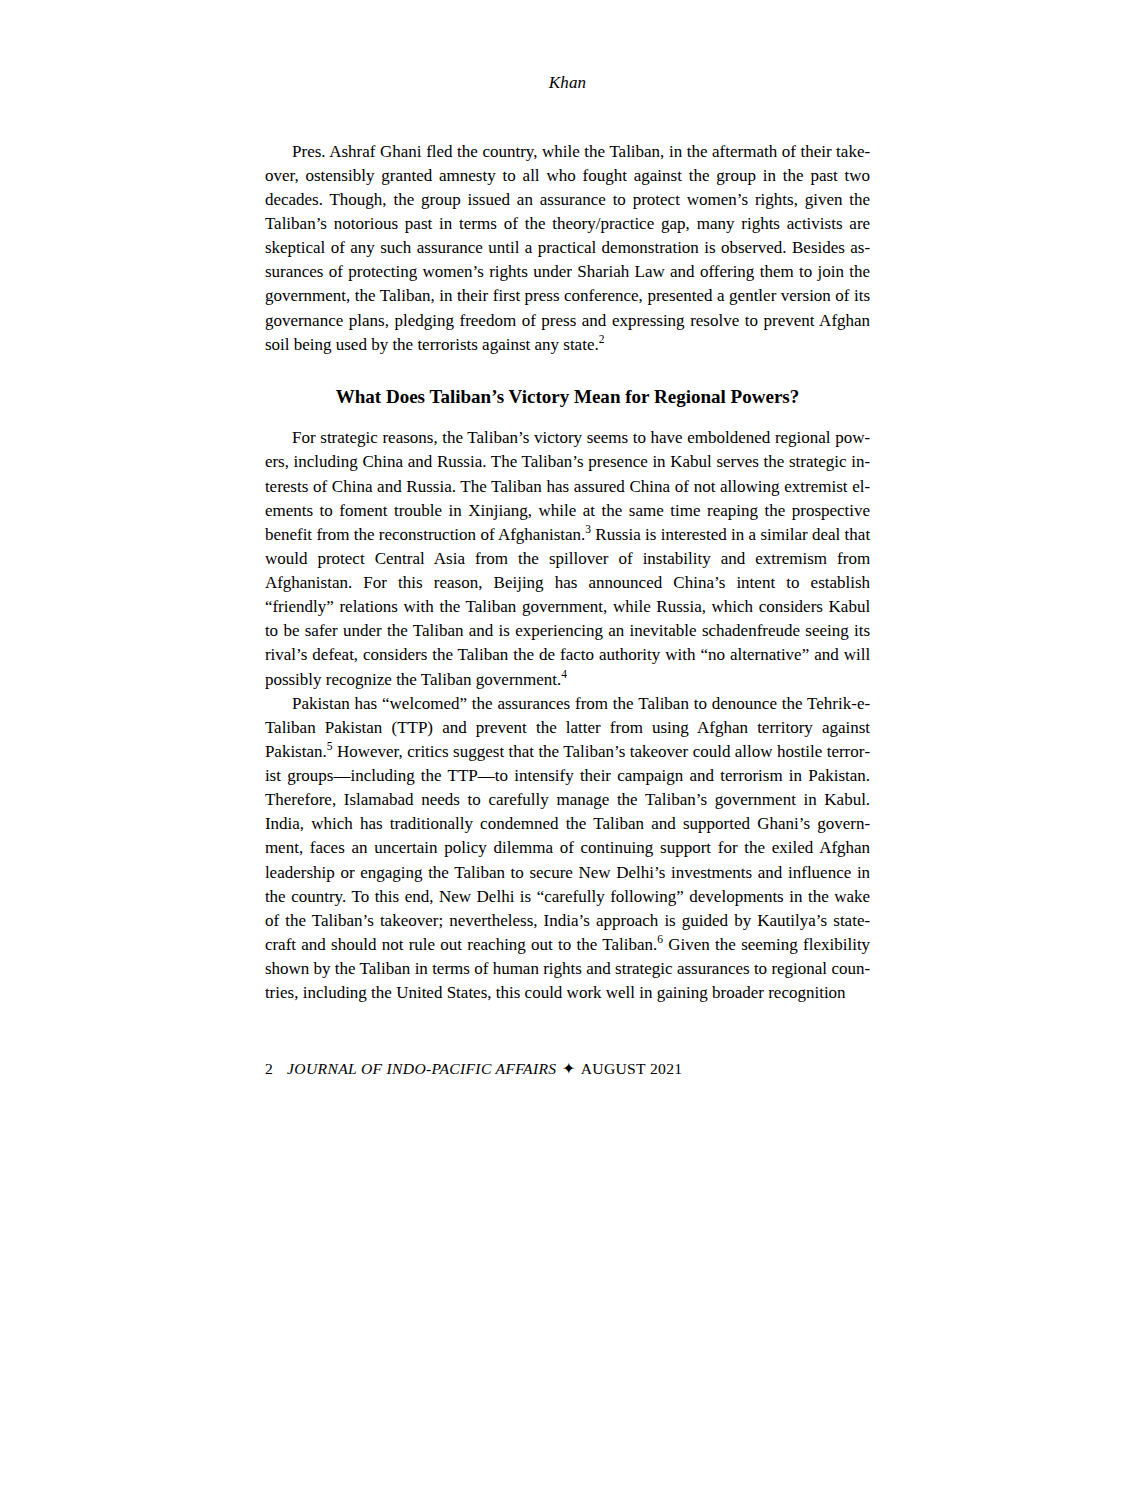Khan
Pres. Ashraf Ghani fled the country, while the Taliban, in the aftermath of their takeover, ostensibly granted amnesty to all who fought against the group in the past two decades. Though, the group issued an assurance to protect women’s rights, given the Taliban’s notorious past in terms of the theory/practice gap, many rights activists are skeptical of any such assurance until a practical demonstration is observed. Besides assurances of protecting women’s rights under Shariah Law and offering them to join the government, the Taliban, in their first press conference, presented a gentler version of its governance plans, pledging freedom of press and expressing resolve to prevent Afghan soil being used by the terrorists against any state.2
What Does Taliban’s Victory Mean for Regional Powers?
For strategic reasons, the Taliban’s victory seems to have emboldened regional powers, including China and Russia. The Taliban’s presence in Kabul serves the strategic interests of China and Russia. The Taliban has assured China of not allowing extremist elements to foment trouble in Xinjiang, while at the same time reaping the prospective benefit from the reconstruction of Afghanistan.3 Russia is interested in a similar deal that would protect Central Asia from the spillover of instability and extremism from Afghanistan. For this reason, Beijing has announced China’s intent to establish “friendly” relations with the Taliban government, while Russia, which considers Kabul to be safer under the Taliban and is experiencing an inevitable schadenfreude seeing its rival’s defeat, considers the Taliban the de facto authority with “no alternative” and will possibly recognize the Taliban government.4
Pakistan has “welcomed” the assurances from the Taliban to denounce the Tehrik-e-Taliban Pakistan (TTP) and prevent the latter from using Afghan territory against Pakistan.5 However, critics suggest that the Taliban’s takeover could allow hostile terrorist groups—including the TTP—to intensify their campaign and terrorism in Pakistan. Therefore, Islamabad needs to carefully manage the Taliban’s government in Kabul. India, which has traditionally condemned the Taliban and supported Ghani’s government, faces an uncertain policy dilemma of continuing support for the exiled Afghan leadership or engaging the Taliban to secure New Delhi’s investments and influence in the country. To this end, New Delhi is “carefully following” developments in the wake of the Taliban’s takeover; nevertheless, India’s approach is guided by Kautilya’s statecraft and should not rule out reaching out to the Taliban.6 Given the seeming flexibility shown by the Taliban in terms of human rights and strategic assurances to regional countries, including the United States, this could work well in gaining broader recognition
2 JOURNAL OF INDO-PACIFIC AFFAIRS✦AUGUST 2021